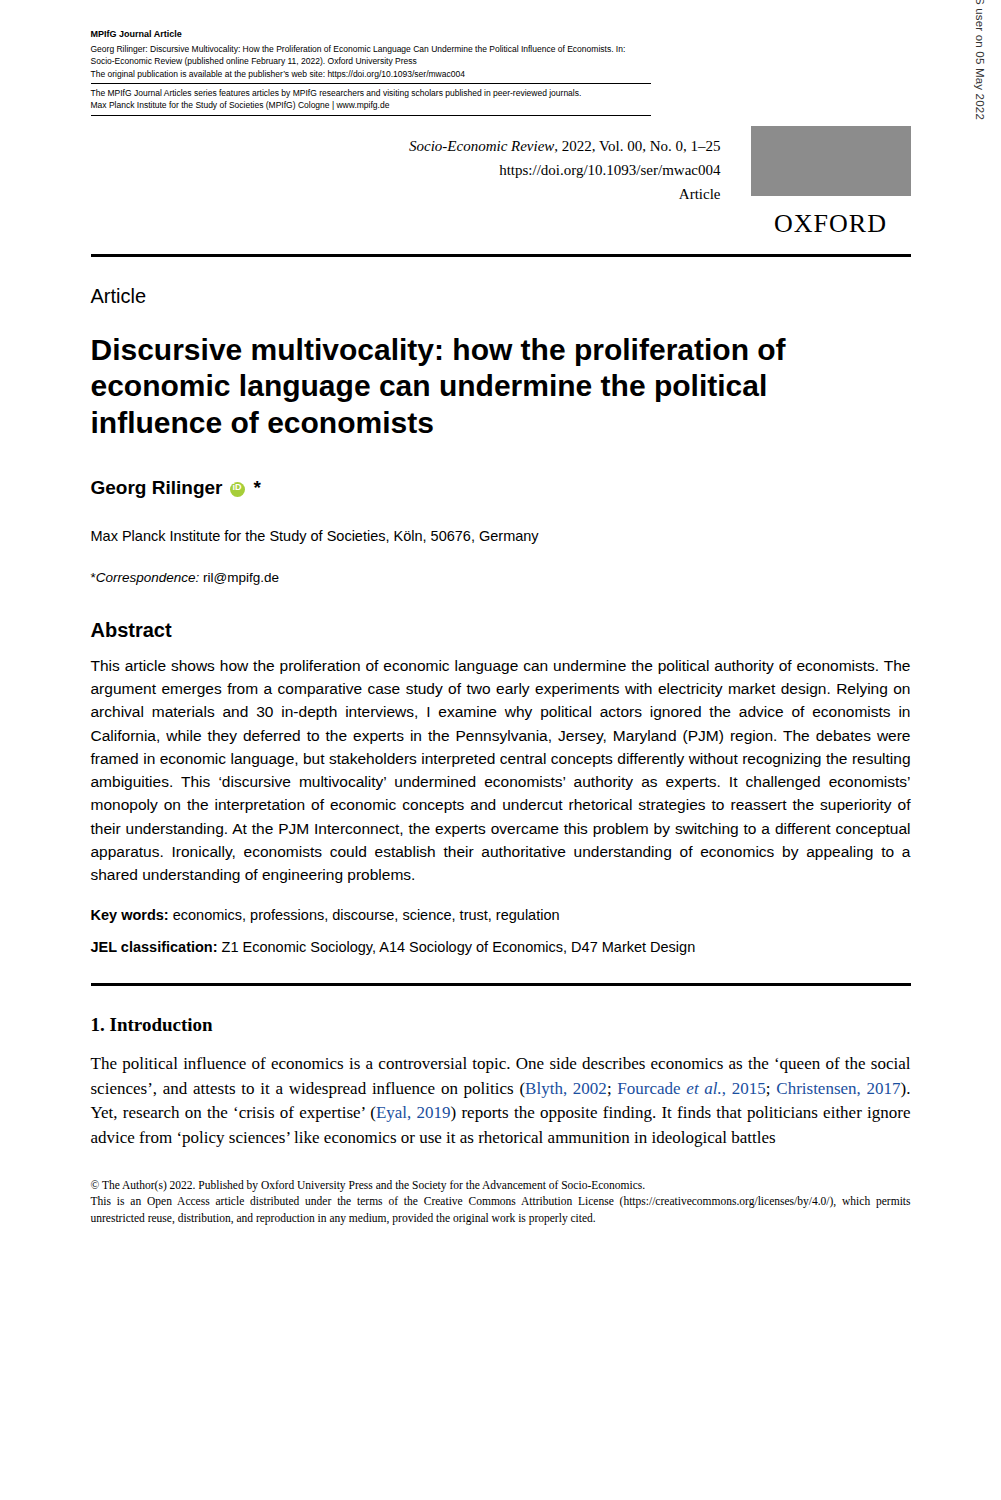Downloaded from https://academic.oup.com/ser/advance-article/doi/10.1093/ser/mwac004/6527042 by Administrative Headquarters - MPS user on 05 May 2022
MPIfG Journal Article
Georg Rilinger: Discursive Multivocality: How the Proliferation of Economic Language Can Undermine the Political Influence of Economists. In: Socio-Economic Review (published online February 11, 2022). Oxford University Press
The original publication is available at the publisher’s web site: https://doi.org/10.1093/ser/mwac004
The MPIfG Journal Articles series features articles by MPIfG researchers and visiting scholars published in peer-reviewed journals.
Max Planck Institute for the Study of Societies (MPIfG) Cologne | www.mpifg.de
OXFORD
Socio-Economic Review, 2022, Vol. 00, No. 0, 1–25
https://doi.org/10.1093/ser/mwac004
Article
Article
Discursive multivocality: how the proliferation of economic language can undermine the political influence of economists
Georg Rilinger *
Max Planck Institute for the Study of Societies, Köln, 50676, Germany
*Correspondence: ril@mpifg.de
Abstract
This article shows how the proliferation of economic language can undermine the political authority of economists. The argument emerges from a comparative case study of two early experiments with electricity market design. Relying on archival materials and 30 in-depth interviews, I examine why political actors ignored the advice of economists in California, while they deferred to the experts in the Pennsylvania, Jersey, Maryland (PJM) region. The debates were framed in economic language, but stakeholders interpreted central concepts differently without recognizing the resulting ambiguities. This ‘discursive multivocality’ undermined economists’ authority as experts. It challenged economists’ monopoly on the interpretation of economic concepts and undercut rhetorical strategies to reassert the superiority of their understanding. At the PJM Interconnect, the experts overcame this problem by switching to a different conceptual apparatus. Ironically, economists could establish their authoritative understanding of economics by appealing to a shared understanding of engineering problems.
Key words: economics, professions, discourse, science, trust, regulation
JEL classification: Z1 Economic Sociology, A14 Sociology of Economics, D47 Market Design
1. Introduction
The political influence of economics is a controversial topic. One side describes economics as the ‘queen of the social sciences’, and attests to it a widespread influence on politics (Blyth, 2002; Fourcade et al., 2015; Christensen, 2017). Yet, research on the ‘crisis of expertise’ (Eyal, 2019) reports the opposite finding. It finds that politicians either ignore advice from ‘policy sciences’ like economics or use it as rhetorical ammunition in ideological battles
© The Author(s) 2022. Published by Oxford University Press and the Society for the Advancement of Socio-Economics.
This is an Open Access article distributed under the terms of the Creative Commons Attribution License (https://creativecommons.org/licenses/by/4.0/), which permits unrestricted reuse, distribution, and reproduction in any medium, provided the original work is properly cited.